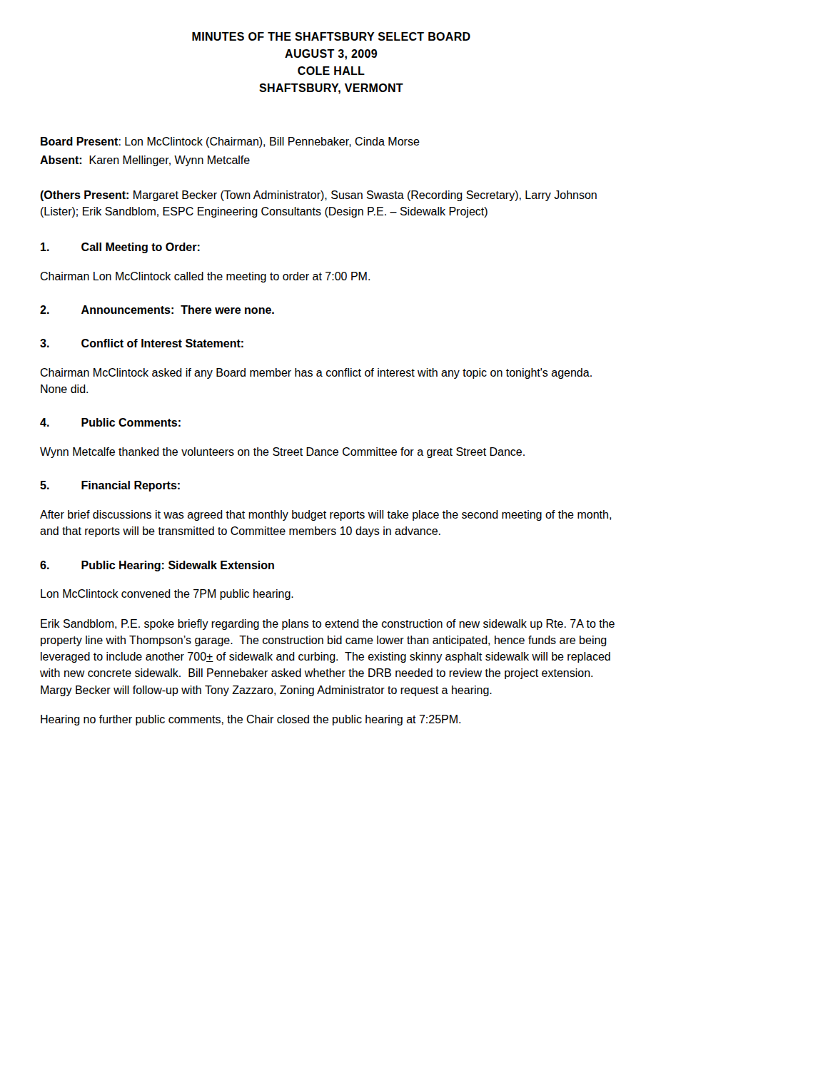MINUTES OF THE SHAFTSBURY SELECT BOARD
AUGUST 3, 2009
COLE HALL
SHAFTSBURY, VERMONT
Board Present: Lon McClintock (Chairman), Bill Pennebaker, Cinda Morse
Absent: Karen Mellinger, Wynn Metcalfe
(Others Present: Margaret Becker (Town Administrator), Susan Swasta (Recording Secretary), Larry Johnson (Lister); Erik Sandblom, ESPC Engineering Consultants (Design P.E. – Sidewalk Project)
1. Call Meeting to Order:
Chairman Lon McClintock called the meeting to order at 7:00 PM.
2. Announcements: There were none.
3. Conflict of Interest Statement:
Chairman McClintock asked if any Board member has a conflict of interest with any topic on tonight's agenda. None did.
4. Public Comments:
Wynn Metcalfe thanked the volunteers on the Street Dance Committee for a great Street Dance.
5. Financial Reports:
After brief discussions it was agreed that monthly budget reports will take place the second meeting of the month, and that reports will be transmitted to Committee members 10 days in advance.
6. Public Hearing: Sidewalk Extension
Lon McClintock convened the 7PM public hearing.
Erik Sandblom, P.E. spoke briefly regarding the plans to extend the construction of new sidewalk up Rte. 7A to the property line with Thompson’s garage. The construction bid came lower than anticipated, hence funds are being leveraged to include another 700+ of sidewalk and curbing. The existing skinny asphalt sidewalk will be replaced with new concrete sidewalk. Bill Pennebaker asked whether the DRB needed to review the project extension. Margy Becker will follow-up with Tony Zazzaro, Zoning Administrator to request a hearing.
Hearing no further public comments, the Chair closed the public hearing at 7:25PM.